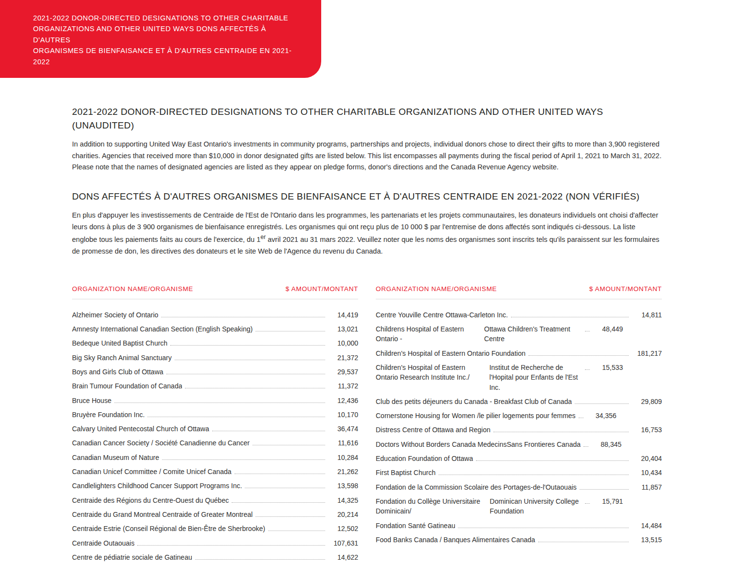2021-2022 Donor-Directed Designations to Other Charitable
Organizations and Other United Ways Dons affectés à d'autres
organismes de bienfaisance et à d'autres Centraide en 2021-2022
2021-2022 Donor-Directed Designations to Other Charitable Organizations and Other United Ways (Unaudited)
In addition to supporting United Way East Ontario's investments in community programs, partnerships and projects, individual donors chose to direct their gifts to more than 3,900 registered charities. Agencies that received more than $10,000 in donor designated gifts are listed below. This list encompasses all payments during the fiscal period of April 1, 2021 to March 31, 2022. Please note that the names of designated agencies are listed as they appear on pledge forms, donor's directions and the Canada Revenue Agency website.
Dons affectés à d'autres organismes de bienfaisance et à d'autres Centraide en 2021-2022 (non vérifiés)
En plus d'appuyer les investissements de Centraide de l'Est de l'Ontario dans les programmes, les partenariats et les projets communautaires, les donateurs individuels ont choisi d'affecter leurs dons à plus de 3 900 organismes de bienfaisance enregistrés. Les organismes qui ont reçu plus de 10 000 $ par l'entremise de dons affectés sont indiqués ci-dessous. La liste englobe tous les paiements faits au cours de l'exercice, du 1er avril 2021 au 31 mars 2022. Veuillez noter que les noms des organismes sont inscrits tels qu'ils paraissent sur les formulaires de promesse de don, les directives des donateurs et le site Web de l'Agence du revenu du Canada.
Organization Name/Organisme $ Amount/Montant
Alzheimer Society of Ontario 14,419
Amnesty International Canadian Section (English Speaking) 13,021
Bedeque United Baptist Church 10,000
Big Sky Ranch Animal Sanctuary 21,372
Boys and Girls Club of Ottawa 29,537
Brain Tumour Foundation of Canada 11,372
Bruce House 12,436
Bruyère Foundation Inc. 10,170
Calvary United Pentecostal Church of Ottawa 36,474
Canadian Cancer Society / Société Canadienne du Cancer 11,616
Canadian Museum of Nature 10,284
Canadian Unicef Committee / Comite Unicef Canada 21,262
Candlelighters Childhood Cancer Support Programs Inc. 13,598
Centraide des Régions du Centre-Ouest du Québec 14,325
Centraide du Grand Montreal Centraide of Greater Montreal 20,214
Centraide Estrie (Conseil Régional de Bien-Être de Sherbrooke) 12,502
Centraide Outaouais 107,631
Centre de pédiatrie sociale de Gatineau 14,622
Organization Name/Organisme $ Amount/Montant
Centre Youville Centre Ottawa-Carleton Inc. 14,811
Childrens Hospital of Eastern Ontario - Ottawa Children's Treatment Centre 48,449
Children's Hospital of Eastern Ontario Foundation 181,217
Children's Hospital of Eastern Ontario Research Institute Inc./ Institut de Recherche de l'Hopital pour Enfants de l'Est Inc. 15,533
Club des petits déjeuners du Canada - Breakfast Club of Canada 29,809
Cornerstone Housing for Women / le pilier logements pour femmes 34,356
Distress Centre of Ottawa and Region 16,753
Doctors Without Borders Canada Medecins Sans Frontieres Canada 88,345
Education Foundation of Ottawa 20,404
First Baptist Church 10,434
Fondation de la Commission Scolaire des Portages-de-l'Outaouais 11,857
Fondation du Collège Universitaire Dominicain/ Dominican University College Foundation 15,791
Fondation Santé Gatineau 14,484
Food Banks Canada / Banques Alimentaires Canada 13,515